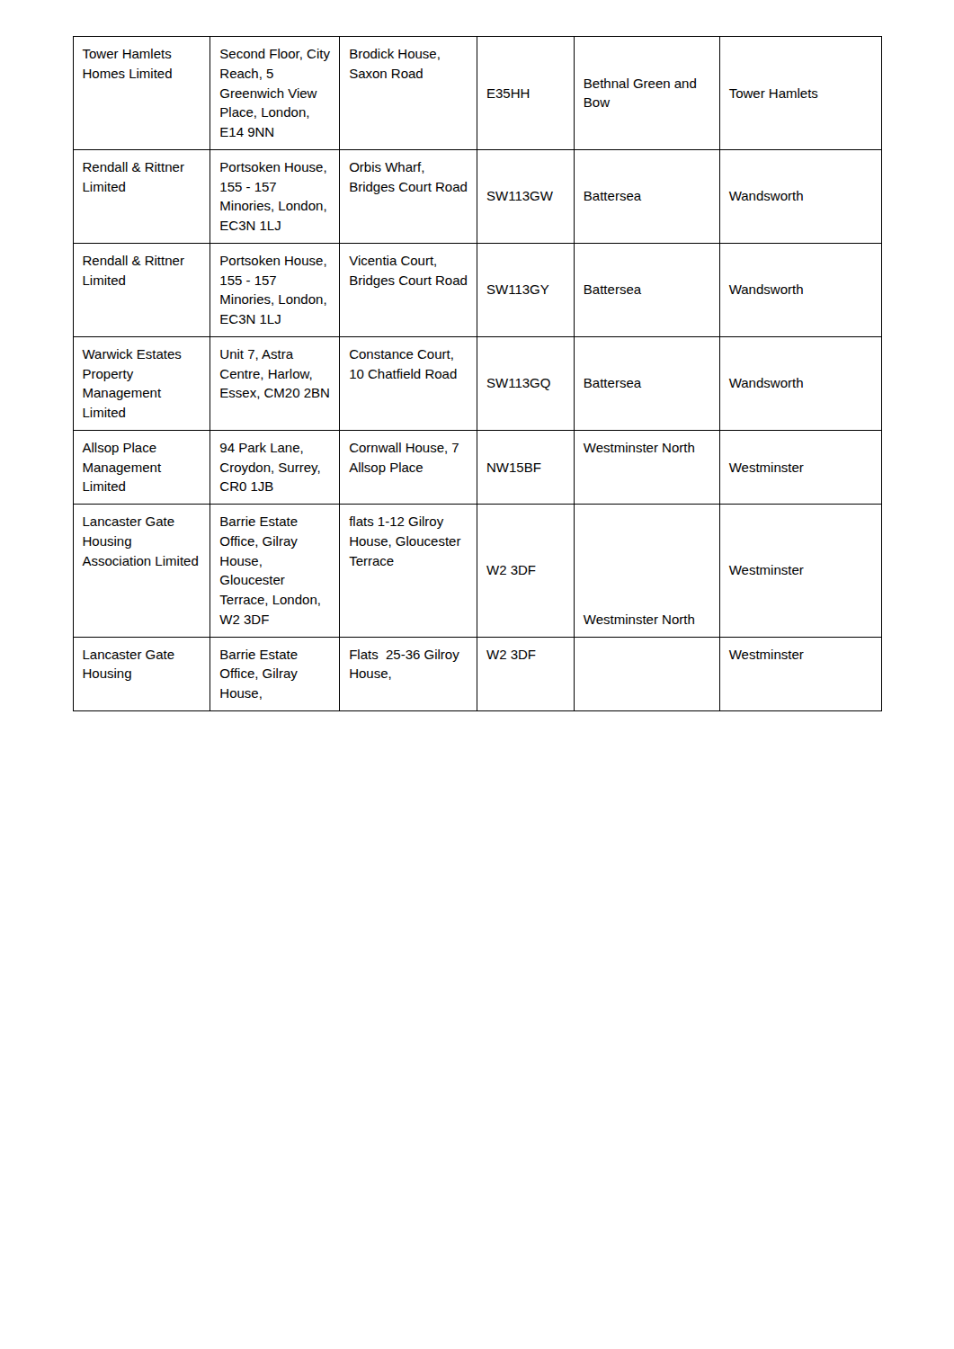| Tower Hamlets Homes Limited | Second Floor, City Reach, 5 Greenwich View Place, London, E14 9NN | Brodick House, Saxon Road | E35HH | Bethnal Green and Bow | Tower Hamlets |
| Rendall & Rittner Limited | Portsoken House, 155 - 157 Minories, London, EC3N 1LJ | Orbis Wharf, Bridges Court Road | SW113GW | Battersea | Wandsworth |
| Rendall & Rittner Limited | Portsoken House, 155 - 157 Minories, London, EC3N 1LJ | Vicentia Court, Bridges Court Road | SW113GY | Battersea | Wandsworth |
| Warwick Estates Property Management Limited | Unit 7, Astra Centre, Harlow, Essex, CM20 2BN | Constance Court, 10 Chatfield Road | SW113GQ | Battersea | Wandsworth |
| Allsop Place Management Limited | 94 Park Lane, Croydon, Surrey, CR0 1JB | Cornwall House, 7 Allsop Place | NW15BF | Westminster North | Westminster |
| Lancaster Gate Housing Association Limited | Barrie Estate Office, Gilray House, Gloucester Terrace, London, W2 3DF | flats 1-12 Gilroy House, Gloucester Terrace | W2 3DF | Westminster North | Westminster |
| Lancaster Gate Housing | Barrie Estate Office, Gilray House, | Flats 25-36 Gilroy House, | W2 3DF | | Westminster |